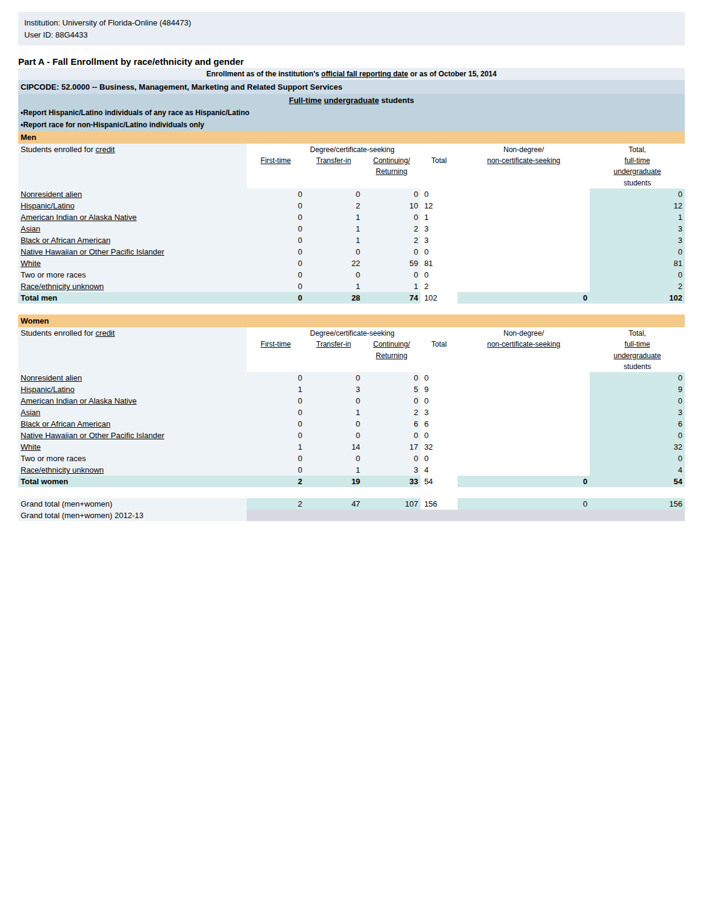Institution: University of Florida-Online (484473)
User ID: 88G4433
Part A - Fall Enrollment by race/ethnicity and gender
Enrollment as of the institution's official fall reporting date or as of October 15, 2014
| CIPCODE: 52.0000 -- Business, Management, Marketing and Related Support Services |
| Full-time undergraduate students |
| • Report Hispanic/Latino individuals of any race as Hispanic/Latino |
| • Report race for non-Hispanic/Latino individuals only |
| Men |
| Students enrolled for credit | Degree/certificate-seeking | Non-degree/ | Total, |
| | First-time | Transfer-in | Continuing/ | Total | non-certificate-seeking | full-time |
| | | | Returning | | | undergraduate |
| | | | | | | students |
| Nonresident alien | 0 | 0 | 0 | 0 | | 0 |
| Hispanic/Latino | 0 | 2 | 10 | 12 | | 12 |
| American Indian or Alaska Native | 0 | 1 | 0 | 1 | | 1 |
| Asian | 0 | 1 | 2 | 3 | | 3 |
| Black or African American | 0 | 1 | 2 | 3 | | 3 |
| Native Hawaiian or Other Pacific Islander | 0 | 0 | 0 | 0 | | 0 |
| White | 0 | 22 | 59 | 81 | | 81 |
| Two or more races | 0 | 0 | 0 | 0 | | 0 |
| Race/ethnicity unknown | 0 | 1 | 1 | 2 | | 2 |
| Total men | 0 | 28 | 74 | 102 | 0 | 102 |
| Women |
| Students enrolled for credit | Degree/certificate-seeking | Non-degree/ | Total, |
| | First-time | Transfer-in | Continuing/ | Total | non-certificate-seeking | full-time |
| | | | Returning | | | undergraduate |
| | | | | | | students |
| Nonresident alien | 0 | 0 | 0 | 0 | | 0 |
| Hispanic/Latino | 1 | 3 | 5 | 9 | | 9 |
| American Indian or Alaska Native | 0 | 0 | 0 | 0 | | 0 |
| Asian | 0 | 1 | 2 | 3 | | 3 |
| Black or African American | 0 | 0 | 6 | 6 | | 6 |
| Native Hawaiian or Other Pacific Islander | 0 | 0 | 0 | 0 | | 0 |
| White | 1 | 14 | 17 | 32 | | 32 |
| Two or more races | 0 | 0 | 0 | 0 | | 0 |
| Race/ethnicity unknown | 0 | 1 | 3 | 4 | | 4 |
| Total women | 2 | 19 | 33 | 54 | 0 | 54 |
| Grand total (men+women) | 2 | 47 | 107 | 156 | 0 | 156 |
| Grand total (men+women) 2012-13 | | | | | | |